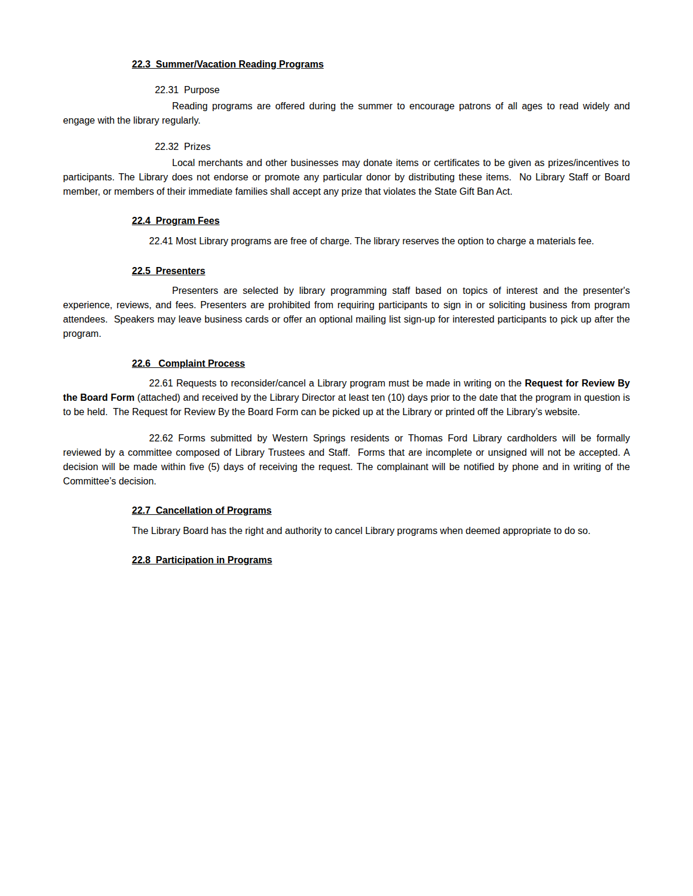22.3 Summer/Vacation Reading Programs
22.31 Purpose
Reading programs are offered during the summer to encourage patrons of all ages to read widely and engage with the library regularly.
22.32 Prizes
Local merchants and other businesses may donate items or certificates to be given as prizes/incentives to participants. The Library does not endorse or promote any particular donor by distributing these items. No Library Staff or Board member, or members of their immediate families shall accept any prize that violates the State Gift Ban Act.
22.4 Program Fees
22.41 Most Library programs are free of charge. The library reserves the option to charge a materials fee.
22.5 Presenters
Presenters are selected by library programming staff based on topics of interest and the presenter's experience, reviews, and fees. Presenters are prohibited from requiring participants to sign in or soliciting business from program attendees. Speakers may leave business cards or offer an optional mailing list sign-up for interested participants to pick up after the program.
22.6 Complaint Process
22.61 Requests to reconsider/cancel a Library program must be made in writing on the Request for Review By the Board Form (attached) and received by the Library Director at least ten (10) days prior to the date that the program in question is to be held. The Request for Review By the Board Form can be picked up at the Library or printed off the Library’s website.
22.62 Forms submitted by Western Springs residents or Thomas Ford Library cardholders will be formally reviewed by a committee composed of Library Trustees and Staff. Forms that are incomplete or unsigned will not be accepted. A decision will be made within five (5) days of receiving the request. The complainant will be notified by phone and in writing of the Committee’s decision.
22.7 Cancellation of Programs
The Library Board has the right and authority to cancel Library programs when deemed appropriate to do so.
22.8 Participation in Programs